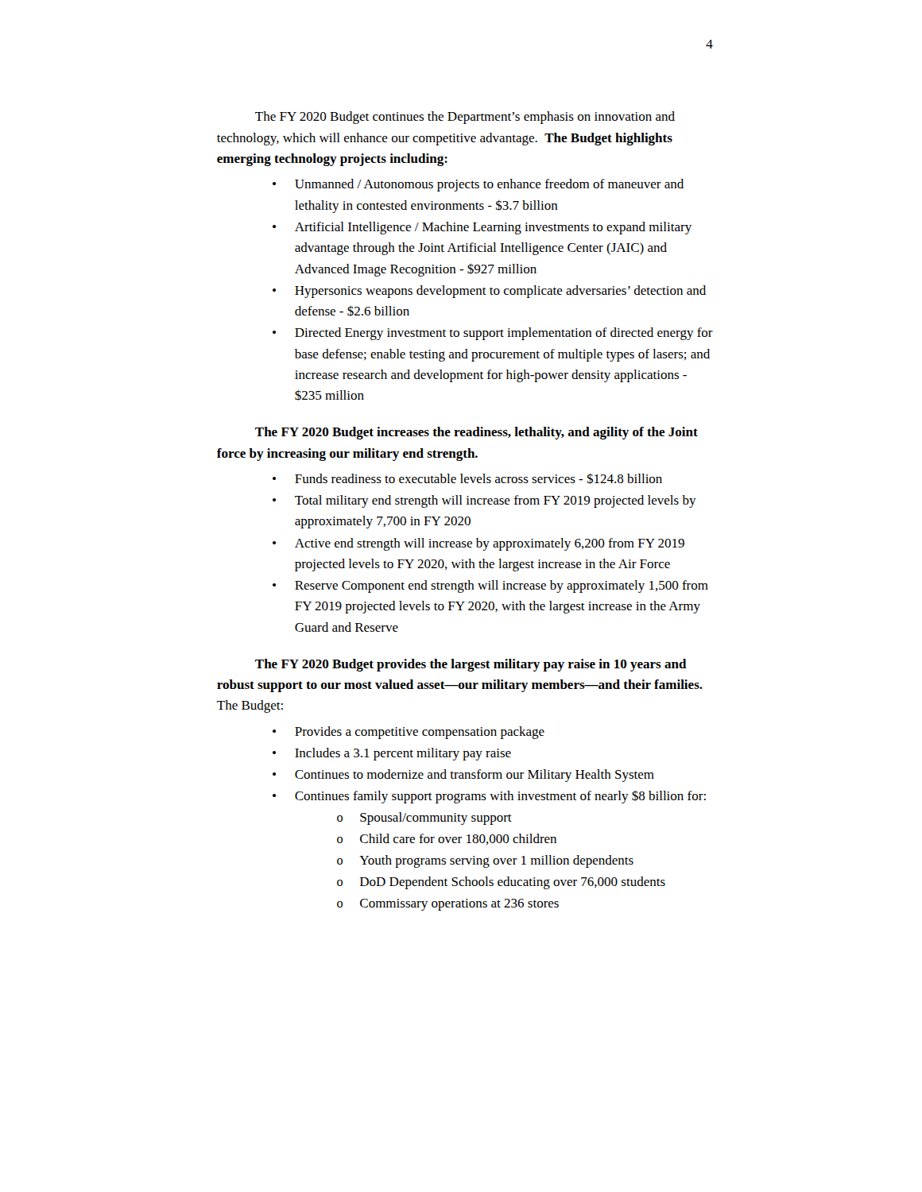4
The FY 2020 Budget continues the Department’s emphasis on innovation and technology, which will enhance our competitive advantage. The Budget highlights emerging technology projects including:
Unmanned / Autonomous projects to enhance freedom of maneuver and lethality in contested environments - $3.7 billion
Artificial Intelligence / Machine Learning investments to expand military advantage through the Joint Artificial Intelligence Center (JAIC) and Advanced Image Recognition - $927 million
Hypersonics weapons development to complicate adversaries’ detection and defense - $2.6 billion
Directed Energy investment to support implementation of directed energy for base defense; enable testing and procurement of multiple types of lasers; and increase research and development for high-power density applications - $235 million
The FY 2020 Budget increases the readiness, lethality, and agility of the Joint force by increasing our military end strength.
Funds readiness to executable levels across services - $124.8 billion
Total military end strength will increase from FY 2019 projected levels by approximately 7,700 in FY 2020
Active end strength will increase by approximately 6,200 from FY 2019 projected levels to FY 2020, with the largest increase in the Air Force
Reserve Component end strength will increase by approximately 1,500 from FY 2019 projected levels to FY 2020, with the largest increase in the Army Guard and Reserve
The FY 2020 Budget provides the largest military pay raise in 10 years and robust support to our most valued asset—our military members—and their families. The Budget:
Provides a competitive compensation package
Includes a 3.1 percent military pay raise
Continues to modernize and transform our Military Health System
Continues family support programs with investment of nearly $8 billion for:
Spousal/community support
Child care for over 180,000 children
Youth programs serving over 1 million dependents
DoD Dependent Schools educating over 76,000 students
Commissary operations at 236 stores